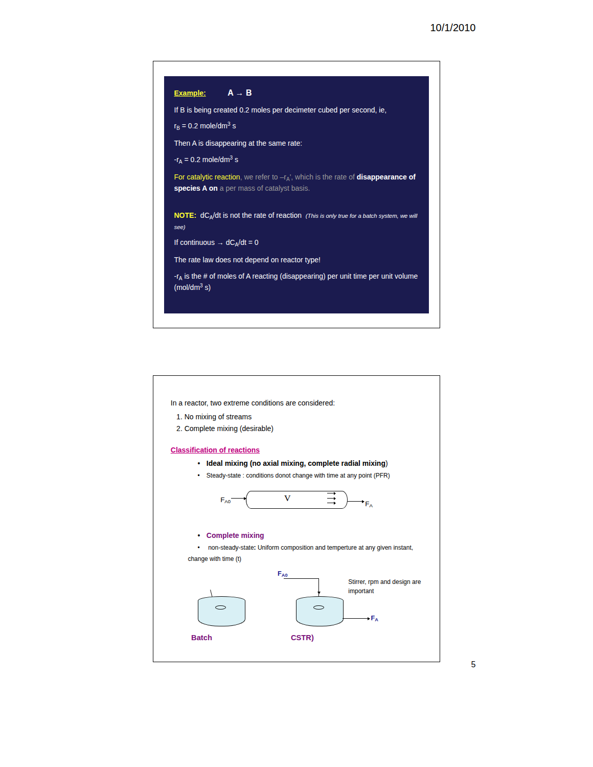10/1/2010
Example: A → B
If B is being created 0.2 moles per decimeter cubed per second, ie,
rB = 0.2 mole/dm3 s
Then A is disappearing at the same rate:
-rA = 0.2 mole/dm3 s
For catalytic reaction, we refer to –rA', which is the rate of disappearance of species A on a per mass of catalyst basis.
NOTE: dCA/dt is not the rate of reaction (This is only true for a batch system, we will see)
If continuous → dCA/dt = 0
The rate law does not depend on reactor type!
-rA is the # of moles of A reacting (disappearing) per unit time per unit volume (mol/dm3 s)
In a reactor, two extreme conditions are considered:
No mixing of streams
Complete mixing (desirable)
Classification of reactions
Ideal mixing (no axial mixing, complete radial mixing)
Steady-state : conditions donot change with time at any point (PFR)
FA0 V FA
Complete mixing
non-steady-state: Uniform composition and temperture at any given instant,
change with time (t)
FA0 Stirrer, rpm and design are important
FA Batch CSTR)
5